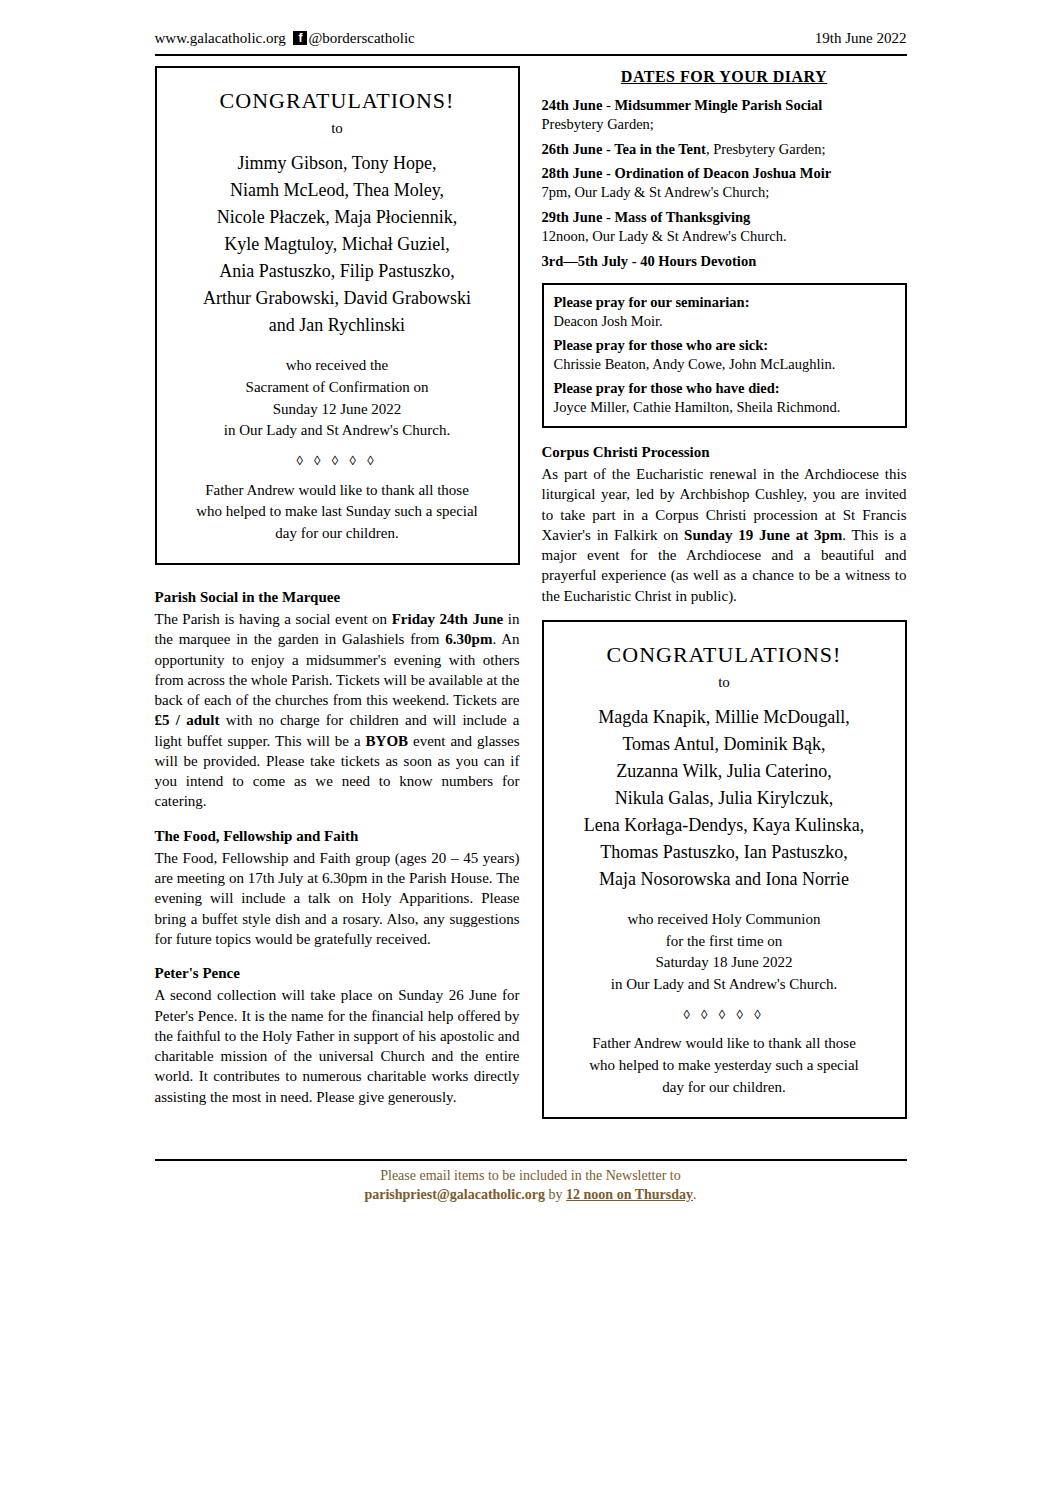www.galacatholic.org f@borderscatholic
19th June 2022
CONGRATULATIONS!
to
Jimmy Gibson, Tony Hope,
Niamh McLeod, Thea Moley,
Nicole Płaczek, Maja Płociennik,
Kyle Magtuloy, Michał Guziel,
Ania Pastuszko, Filip Pastuszko,
Arthur Grabowski, David Grabowski
and Jan Rychlinski
who received the
Sacrament of Confirmation on
Sunday 12 June 2022
in Our Lady and St Andrew's Church.
◊ ◊ ◊ ◊ ◊
Father Andrew would like to thank all those
who helped to make last Sunday such a special
day for our children.
Parish Social in the Marquee
The Parish is having a social event on Friday 24th June in the marquee in the garden in Galashiels from 6.30pm. An opportunity to enjoy a midsummer's evening with others from across the whole Parish. Tickets will be available at the back of each of the churches from this weekend. Tickets are £5 / adult with no charge for children and will include a light buffet supper. This will be a BYOB event and glasses will be provided. Please take tickets as soon as you can if you intend to come as we need to know numbers for catering.
The Food, Fellowship and Faith
The Food, Fellowship and Faith group (ages 20 – 45 years) are meeting on 17th July at 6.30pm in the Parish House. The evening will include a talk on Holy Apparitions. Please bring a buffet style dish and a rosary. Also, any suggestions for future topics would be gratefully received.
Peter's Pence
A second collection will take place on Sunday 26 June for Peter's Pence. It is the name for the financial help offered by the faithful to the Holy Father in support of his apostolic and charitable mission of the universal Church and the entire world. It contributes to numerous charitable works directly assisting the most in need. Please give generously.
DATES FOR YOUR DIARY
24th June - Midsummer Mingle Parish Social
Presbytery Garden;
26th June - Tea in the Tent, Presbytery Garden;
28th June - Ordination of Deacon Joshua Moir
7pm, Our Lady & St Andrew's Church;
29th June - Mass of Thanksgiving
12noon, Our Lady & St Andrew's Church.
3rd—5th July - 40 Hours Devotion
Please pray for our seminarian:
Deacon Josh Moir.
Please pray for those who are sick:
Chrissie Beaton, Andy Cowe, John McLaughlin.
Please pray for those who have died:
Joyce Miller, Cathie Hamilton, Sheila Richmond.
Corpus Christi Procession
As part of the Eucharistic renewal in the Archdiocese this liturgical year, led by Archbishop Cushley, you are invited to take part in a Corpus Christi procession at St Francis Xavier's in Falkirk on Sunday 19 June at 3pm. This is a major event for the Archdiocese and a beautiful and prayerful experience (as well as a chance to be a witness to the Eucharistic Christ in public).
CONGRATULATIONS!
to
Magda Knapik, Millie McDougall,
Tomas Antul, Dominik Bąk,
Zuzanna Wilk, Julia Caterino,
Nikula Galas, Julia Kirylczuk,
Lena Korłaga-Dendys, Kaya Kulinska,
Thomas Pastuszko, Ian Pastuszko,
Maja Nosorowska and Iona Norrie
who received Holy Communion
for the first time on
Saturday 18 June 2022
in Our Lady and St Andrew's Church.
◊ ◊ ◊ ◊ ◊
Father Andrew would like to thank all those
who helped to make yesterday such a special
day for our children.
Please email items to be included in the Newsletter to
parishpriest@galacatholic.org by 12 noon on Thursday.